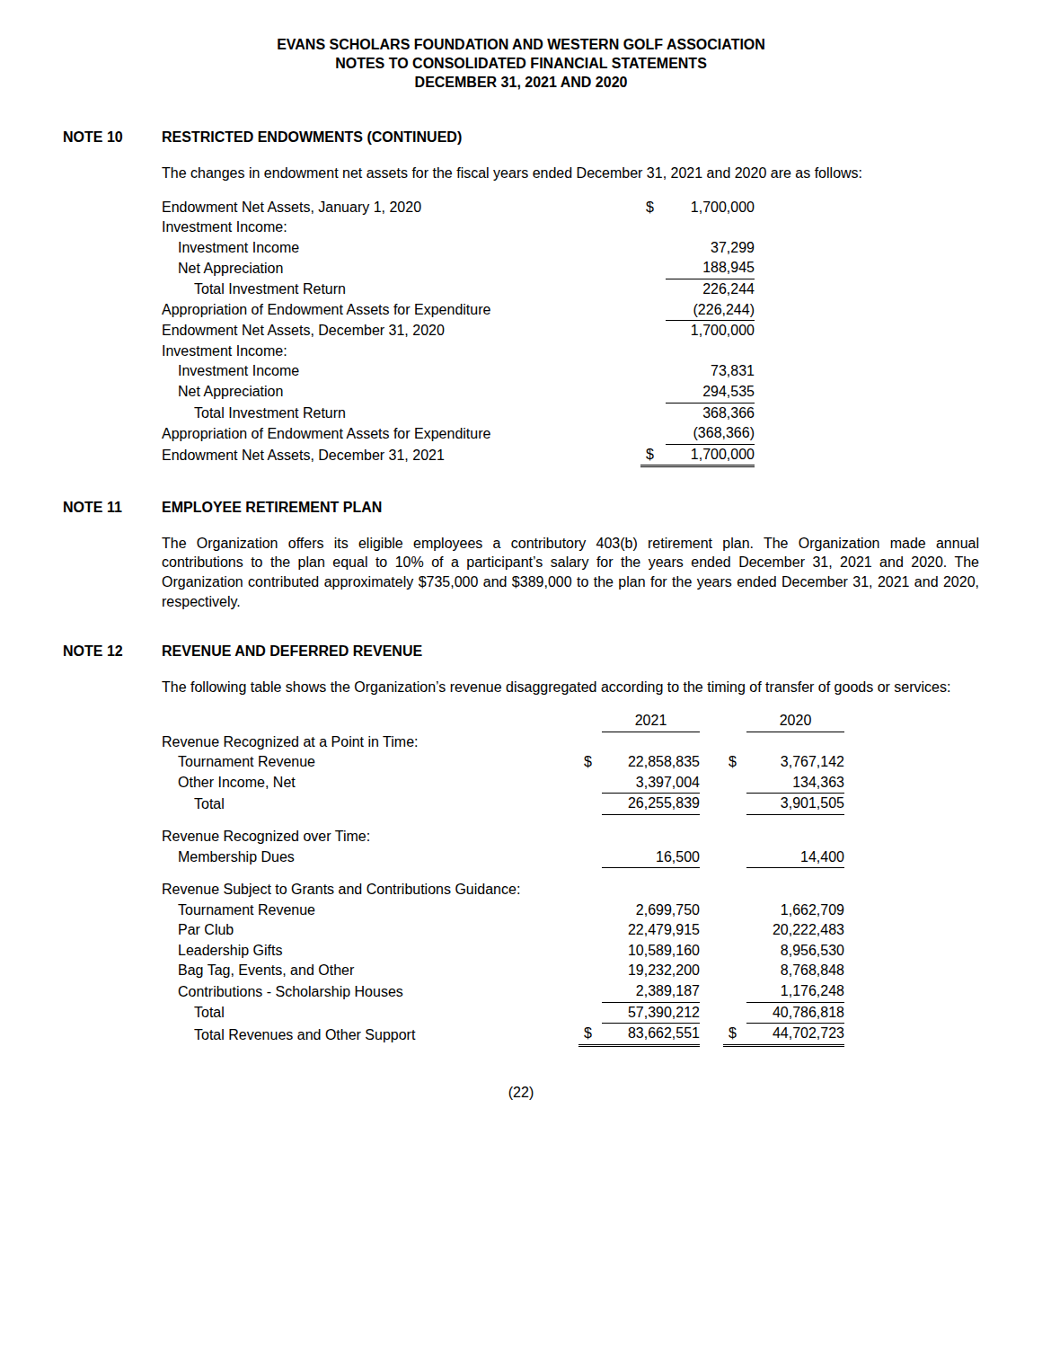EVANS SCHOLARS FOUNDATION AND WESTERN GOLF ASSOCIATION
NOTES TO CONSOLIDATED FINANCIAL STATEMENTS
DECEMBER 31, 2021 AND 2020
NOTE 10
RESTRICTED ENDOWMENTS (CONTINUED)
The changes in endowment net assets for the fiscal years ended December 31, 2021 and 2020 are as follows:
| Endowment Net Assets, January 1, 2020 | $ | 1,700,000 |
| Investment Income: | | |
| Investment Income | | 37,299 |
| Net Appreciation | | 188,945 |
| Total Investment Return | | 226,244 |
| Appropriation of Endowment Assets for Expenditure | | (226,244) |
| Endowment Net Assets, December 31, 2020 | | 1,700,000 |
| Investment Income: | | |
| Investment Income | | 73,831 |
| Net Appreciation | | 294,535 |
| Total Investment Return | | 368,366 |
| Appropriation of Endowment Assets for Expenditure | | (368,366) |
| Endowment Net Assets, December 31, 2021 | $ | 1,700,000 |
NOTE 11
EMPLOYEE RETIREMENT PLAN
The Organization offers its eligible employees a contributory 403(b) retirement plan. The Organization made annual contributions to the plan equal to 10% of a participant’s salary for the years ended December 31, 2021 and 2020. The Organization contributed approximately $735,000 and $389,000 to the plan for the years ended December 31, 2021 and 2020, respectively.
NOTE 12
REVENUE AND DEFERRED REVENUE
The following table shows the Organization’s revenue disaggregated according to the timing of transfer of goods or services:
| | | 2021 | | | 2020 |
| Revenue Recognized at a Point in Time: | | | | | |
| Tournament Revenue | $ | 22,858,835 | | $ | 3,767,142 |
| Other Income, Net | | 3,397,004 | | | 134,363 |
| Total | | 26,255,839 | | | 3,901,505 |
| Revenue Recognized over Time: | | | | | |
| Membership Dues | | 16,500 | | | 14,400 |
| Revenue Subject to Grants and Contributions Guidance: | | | | | |
| Tournament Revenue | | 2,699,750 | | | 1,662,709 |
| Par Club | | 22,479,915 | | | 20,222,483 |
| Leadership Gifts | | 10,589,160 | | | 8,956,530 |
| Bag Tag, Events, and Other | | 19,232,200 | | | 8,768,848 |
| Contributions - Scholarship Houses | | 2,389,187 | | | 1,176,248 |
| Total | | 57,390,212 | | | 40,786,818 |
| Total Revenues and Other Support | $ | 83,662,551 | | $ | 44,702,723 |
(22)